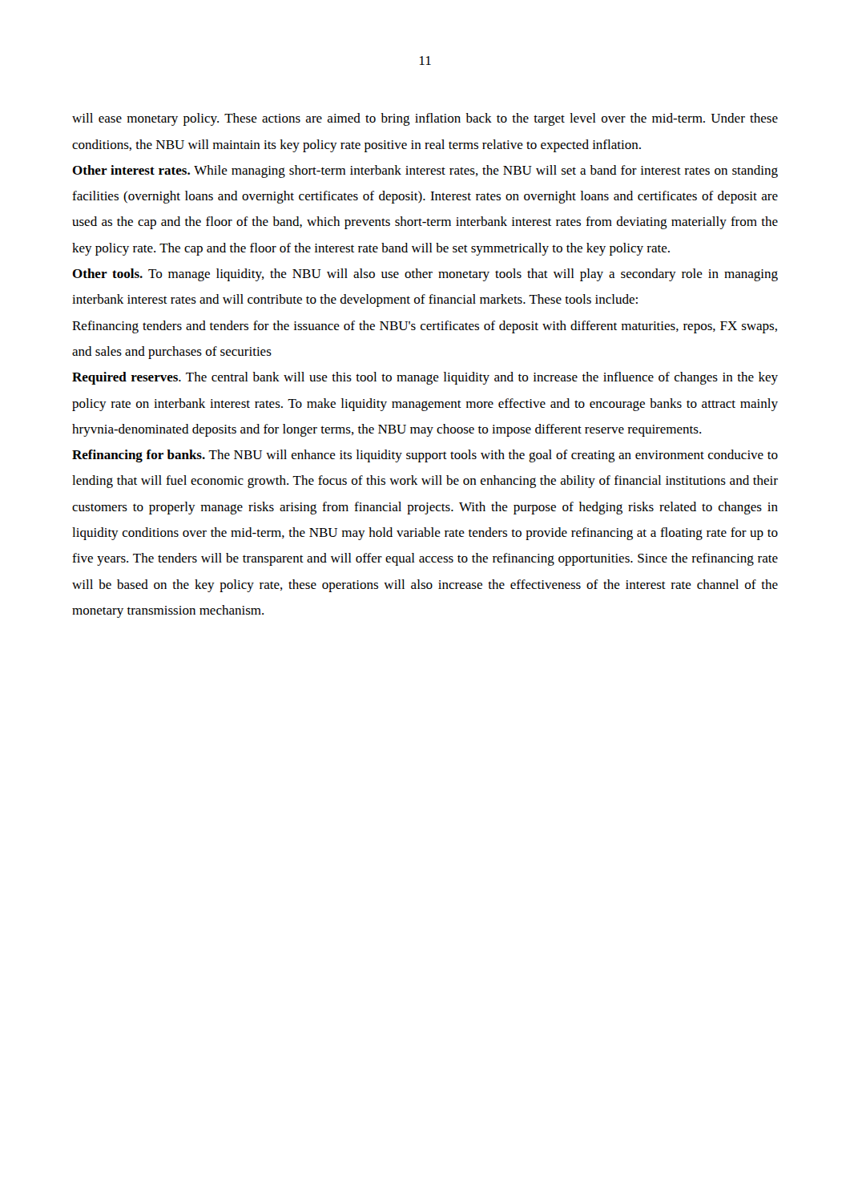11
will ease monetary policy. These actions are aimed to bring inflation back to the target level over the mid-term. Under these conditions, the NBU will maintain its key policy rate positive in real terms relative to expected inflation.
Other interest rates. While managing short-term interbank interest rates, the NBU will set a band for interest rates on standing facilities (overnight loans and overnight certificates of deposit). Interest rates on overnight loans and certificates of deposit are used as the cap and the floor of the band, which prevents short-term interbank interest rates from deviating materially from the key policy rate. The cap and the floor of the interest rate band will be set symmetrically to the key policy rate.
Other tools. To manage liquidity, the NBU will also use other monetary tools that will play a secondary role in managing interbank interest rates and will contribute to the development of financial markets. These tools include:
Refinancing tenders and tenders for the issuance of the NBU's certificates of deposit with different maturities, repos, FX swaps, and sales and purchases of securities
Required reserves. The central bank will use this tool to manage liquidity and to increase the influence of changes in the key policy rate on interbank interest rates. To make liquidity management more effective and to encourage banks to attract mainly hryvnia-denominated deposits and for longer terms, the NBU may choose to impose different reserve requirements.
Refinancing for banks. The NBU will enhance its liquidity support tools with the goal of creating an environment conducive to lending that will fuel economic growth. The focus of this work will be on enhancing the ability of financial institutions and their customers to properly manage risks arising from financial projects. With the purpose of hedging risks related to changes in liquidity conditions over the mid-term, the NBU may hold variable rate tenders to provide refinancing at a floating rate for up to five years. The tenders will be transparent and will offer equal access to the refinancing opportunities. Since the refinancing rate will be based on the key policy rate, these operations will also increase the effectiveness of the interest rate channel of the monetary transmission mechanism.